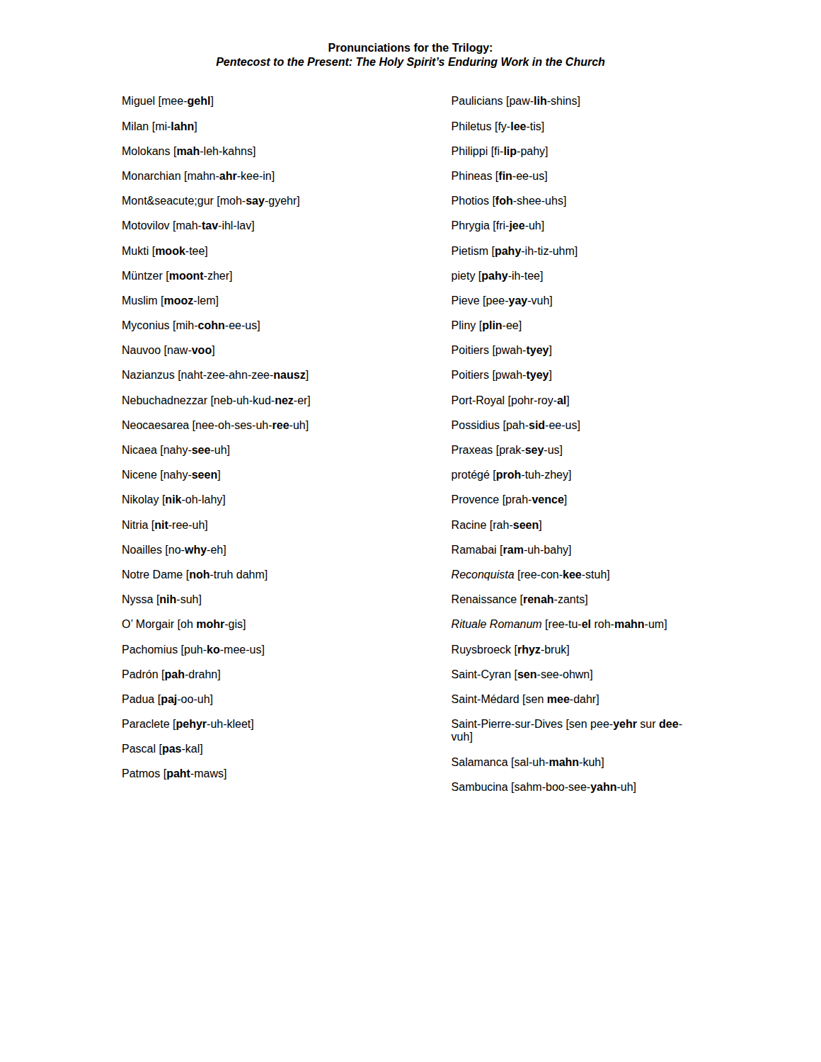Pronunciations for the Trilogy:
Pentecost to the Present: The Holy Spirit’s Enduring Work in the Church
Miguel [mee-gehl]
Milan [mi-lahn]
Molokans [mah-leh-kahns]
Monarchian [mahn-ahr-kee-in]
Mont&seacute;gur [moh-say-gyehr]
Motovilov [mah-tav-ihl-lav]
Mukti [mook-tee]
Müntzer [moont-zher]
Muslim [mooz-lem]
Myconius [mih-cohn-ee-us]
Nauvoo [naw-voo]
Nazianzus [naht-zee-ahn-zee-nausz]
Nebuchadnezzar [neb-uh-kud-nez-er]
Neocaesarea [nee-oh-ses-uh-ree-uh]
Nicaea [nahy-see-uh]
Nicene [nahy-seen]
Nikolay [nik-oh-lahy]
Nitria [nit-ree-uh]
Noailles [no-why-eh]
Notre Dame [noh-truh dahm]
Nyssa [nih-suh]
O’ Morgair [oh mohr-gis]
Pachomius [puh-ko-mee-us]
Padrón [pah-drahn]
Padua [paj-oo-uh]
Paraclete [pehyr-uh-kleet]
Pascal [pas-kal]
Patmos [paht-maws]
Paulicians [paw-lih-shins]
Philetus [fy-lee-tis]
Philippi [fi-lip-pahy]
Phineas [fin-ee-us]
Photios [foh-shee-uhs]
Phrygia [fri-jee-uh]
Pietism [pahy-ih-tiz-uhm]
piety [pahy-ih-tee]
Pieve [pee-yay-vuh]
Pliny [plin-ee]
Poitiers [pwah-tyey]
Poitiers [pwah-tyey]
Port-Royal [pohr-roy-al]
Possidius [pah-sid-ee-us]
Praxeas [prak-sey-us]
protégé [proh-tuh-zhey]
Provence [prah-vence]
Racine [rah-seen]
Ramabai [ram-uh-bahy]
Reconquista [ree-con-kee-stuh]
Renaissance [renah-zants]
Rituale Romanum [ree-tu-el roh-mahn-um]
Ruysbroeck [rhyz-bruk]
Saint-Cyran [sen-see-ohwn]
Saint-Médard [sen mee-dahr]
Saint-Pierre-sur-Dives [sen pee-yehr sur dee-vuh]
Salamanca [sal-uh-mahn-kuh]
Sambucina [sahm-boo-see-yahn-uh]